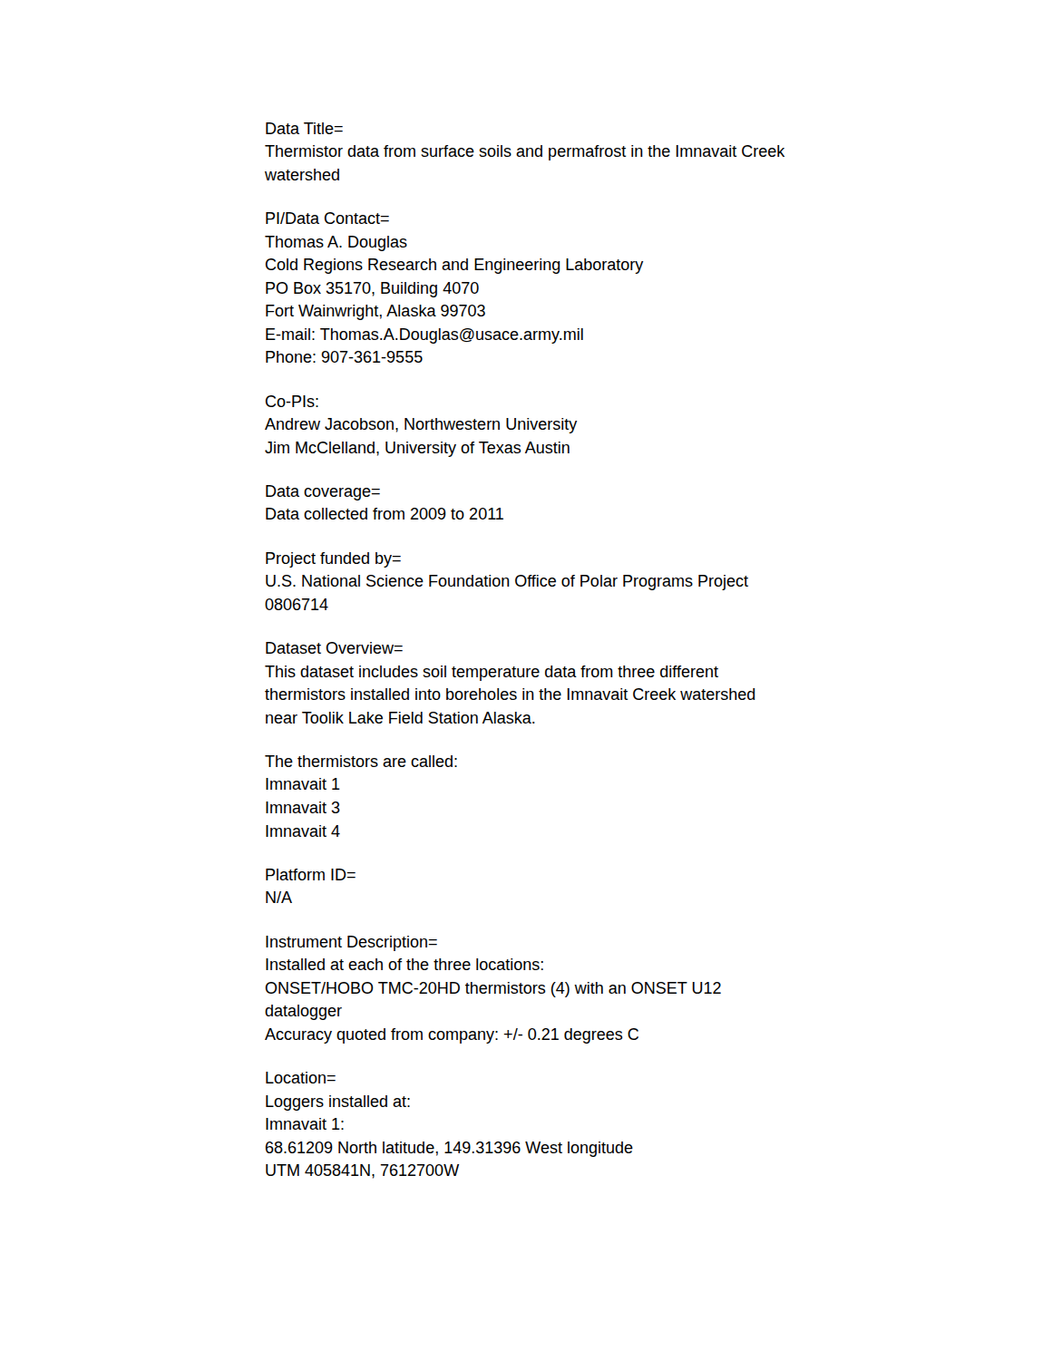Data Title=
Thermistor data from surface soils and permafrost in the Imnavait Creek watershed
PI/Data Contact=
Thomas A. Douglas
Cold Regions Research and Engineering Laboratory
PO Box 35170, Building 4070
Fort Wainwright, Alaska 99703
E-mail: Thomas.A.Douglas@usace.army.mil
Phone: 907-361-9555
Co-PIs:
Andrew Jacobson, Northwestern University
Jim McClelland, University of Texas Austin
Data coverage=
Data collected from 2009 to 2011
Project funded by=
U.S. National Science Foundation Office of Polar Programs Project 0806714
Dataset Overview=
This dataset includes soil temperature data from three different thermistors installed into boreholes in the Imnavait Creek watershed near Toolik Lake Field Station Alaska.
The thermistors are called:
Imnavait 1
Imnavait 3
Imnavait 4
Platform ID=
N/A
Instrument Description=
Installed at each of the three locations:
ONSET/HOBO TMC-20HD thermistors (4) with an ONSET U12 datalogger
Accuracy quoted from company: +/- 0.21 degrees C
Location=
Loggers installed at:
Imnavait 1:
68.61209 North latitude, 149.31396 West longitude
UTM 405841N, 7612700W